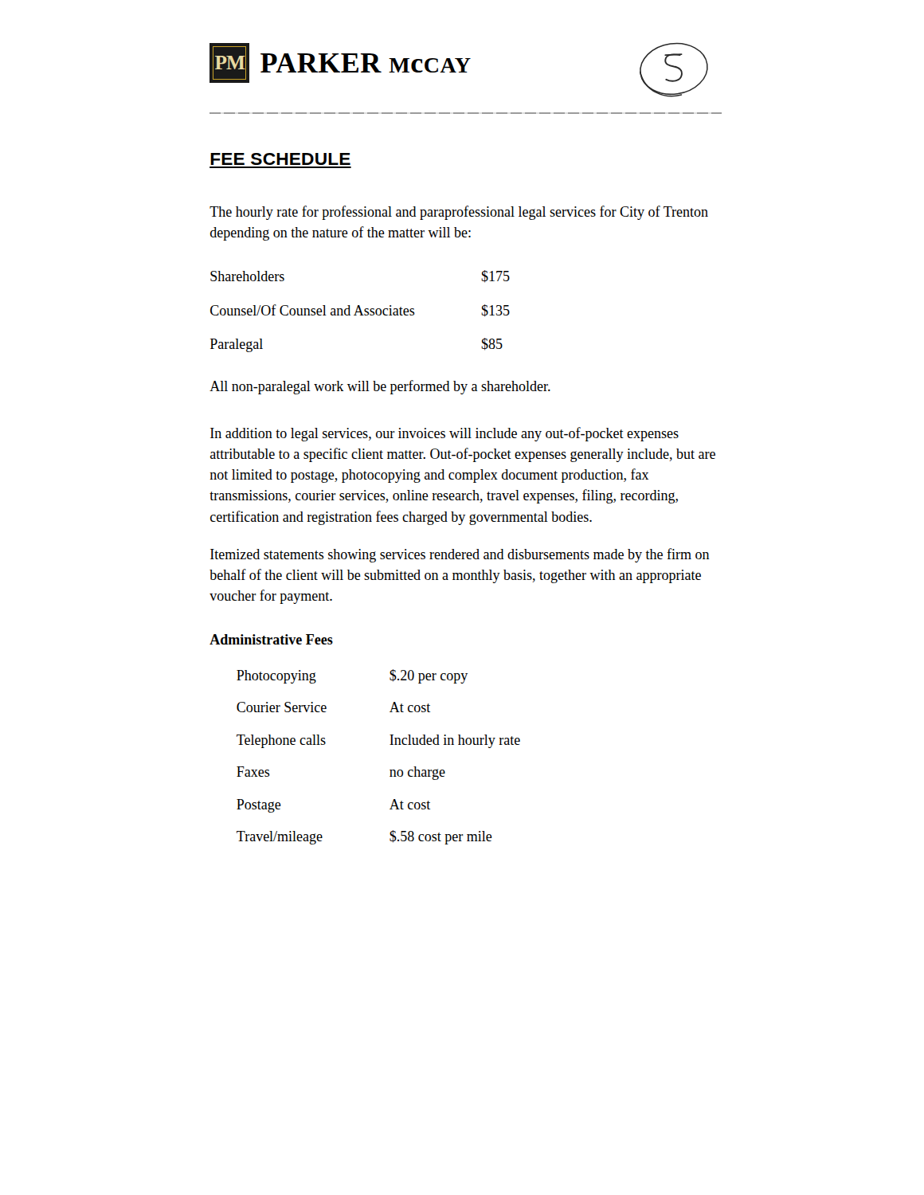PM
PARKER McCAY
FEE SCHEDULE
The hourly rate for professional and paraprofessional legal services for City of Trenton depending on the nature of the matter will be:
| Shareholders | $175 |
| Counsel/Of Counsel and Associates | $135 |
| Paralegal | $85 |
All non-paralegal work will be performed by a shareholder.
In addition to legal services, our invoices will include any out-of-pocket expenses attributable to a specific client matter. Out-of-pocket expenses generally include, but are not limited to postage, photocopying and complex document production, fax transmissions, courier services, online research, travel expenses, filing, recording, certification and registration fees charged by governmental bodies.
Itemized statements showing services rendered and disbursements made by the firm on behalf of the client will be submitted on a monthly basis, together with an appropriate voucher for payment.
Administrative Fees
| Photocopying | $.20 per copy |
| Courier Service | At cost |
| Telephone calls | Included in hourly rate |
| Faxes | no charge |
| Postage | At cost |
| Travel/mileage | $.58 cost per mile |